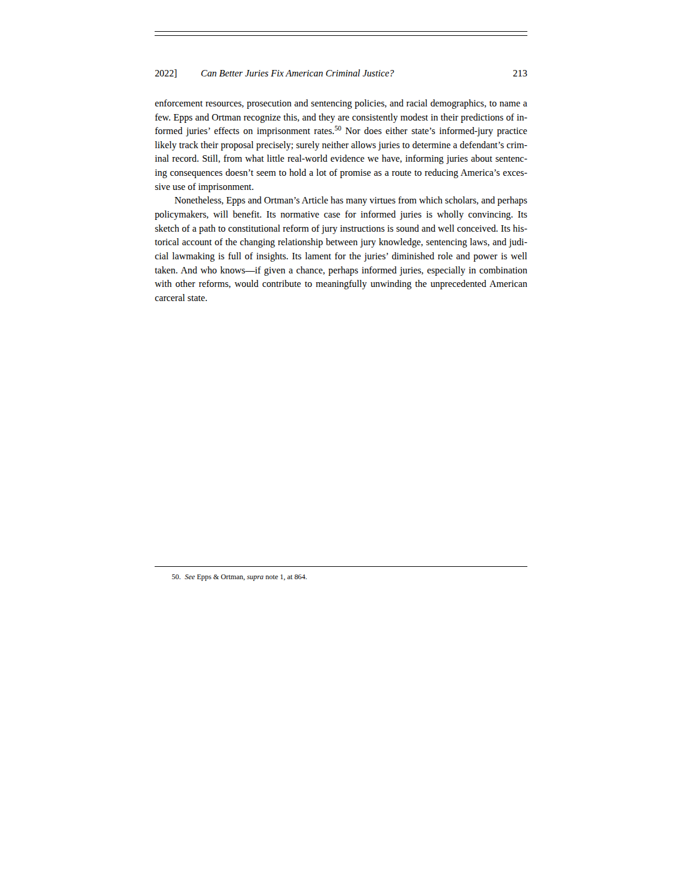2022] Can Better Juries Fix American Criminal Justice? 213
enforcement resources, prosecution and sentencing policies, and racial demographics, to name a few. Epps and Ortman recognize this, and they are consistently modest in their predictions of informed juries’ effects on imprisonment rates.50 Nor does either state’s informed-jury practice likely track their proposal precisely; surely neither allows juries to determine a defendant’s criminal record. Still, from what little real-world evidence we have, informing juries about sentencing consequences doesn’t seem to hold a lot of promise as a route to reducing America’s excessive use of imprisonment.
Nonetheless, Epps and Ortman’s Article has many virtues from which scholars, and perhaps policymakers, will benefit. Its normative case for informed juries is wholly convincing. Its sketch of a path to constitutional reform of jury instructions is sound and well conceived. Its historical account of the changing relationship between jury knowledge, sentencing laws, and judicial lawmaking is full of insights. Its lament for the juries’ diminished role and power is well taken. And who knows—if given a chance, perhaps informed juries, especially in combination with other reforms, would contribute to meaningfully unwinding the unprecedented American carceral state.
50. See Epps & Ortman, supra note 1, at 864.